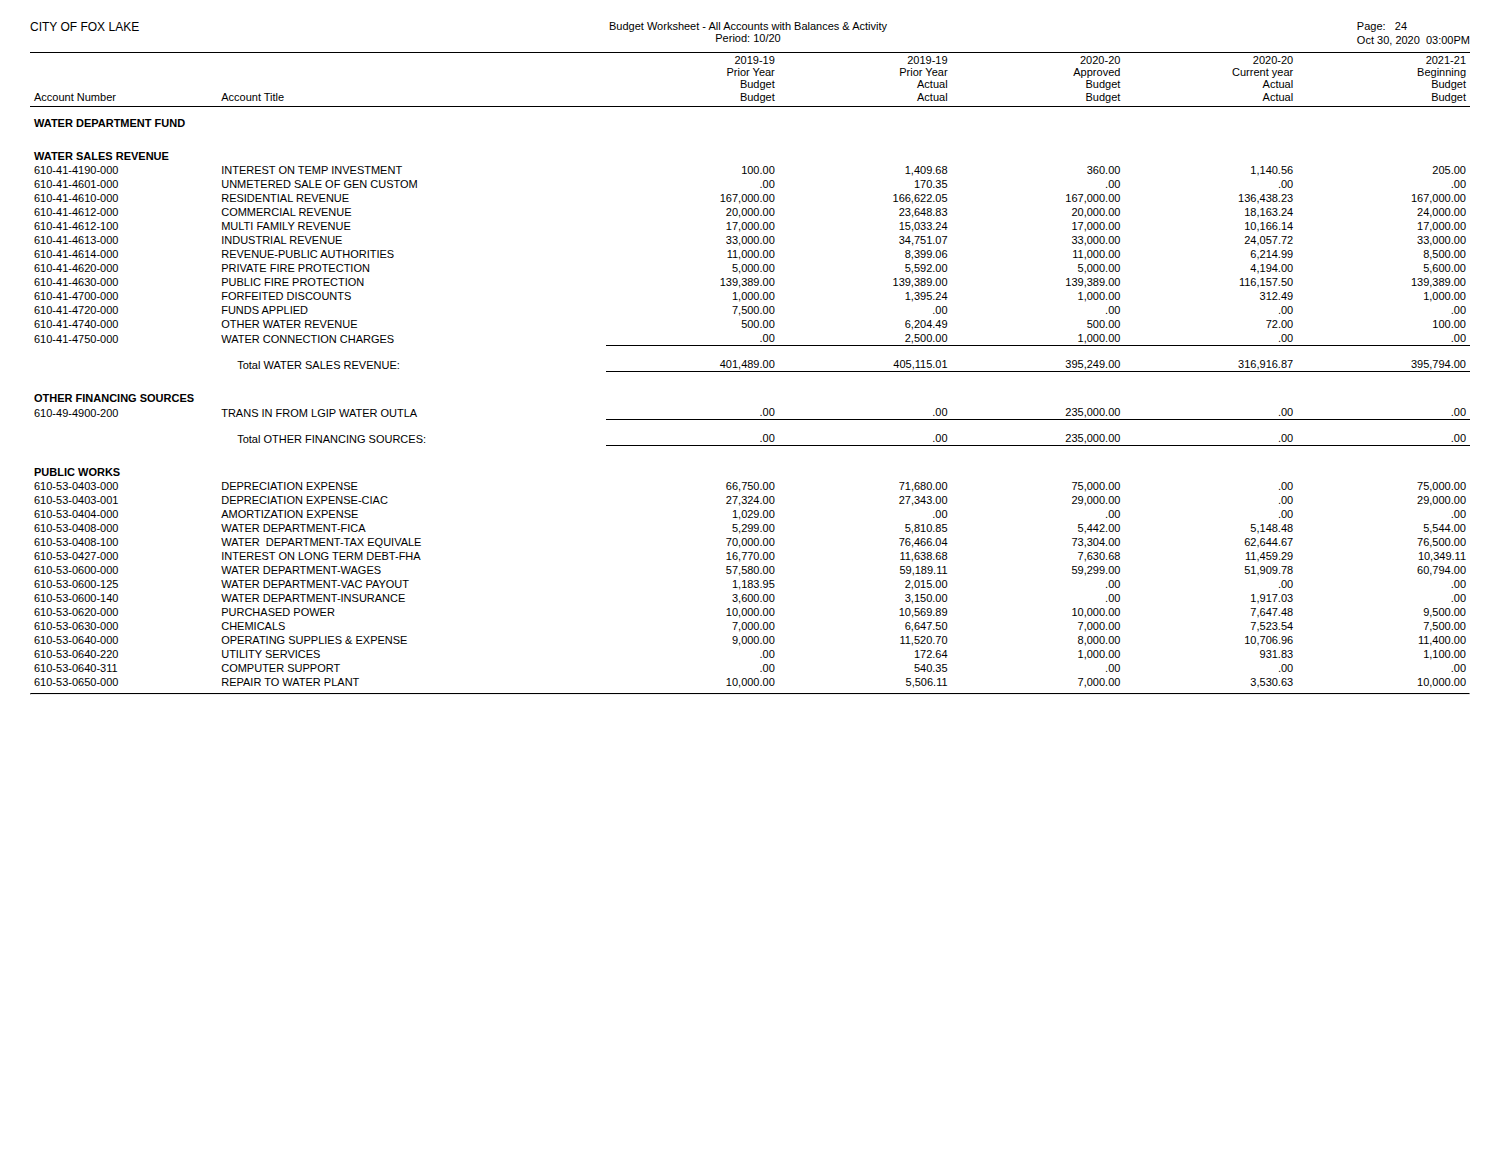CITY OF FOX LAKE
Budget Worksheet - All Accounts with Balances & Activity
Period: 10/20
Page: 24
Oct 30, 2020 03:00PM
| | | 2019-19 Prior Year Budget | 2019-19 Prior Year Actual | 2020-20 Approved Budget | 2020-20 Current year Actual | 2021-21 Beginning Budget |
| --- | --- | --- | --- | --- | --- | --- |
| Account Number | Account Title | Budget | Actual | Budget | Actual | Budget |
| WATER DEPARTMENT FUND |
| WATER SALES REVENUE |
| 610-41-4190-000 | INTEREST ON TEMP INVESTMENT | 100.00 | 1,409.68 | 360.00 | 1,140.56 | 205.00 |
| 610-41-4601-000 | UNMETERED SALE OF GEN CUSTOM | .00 | 170.35 | .00 | .00 | .00 |
| 610-41-4610-000 | RESIDENTIAL REVENUE | 167,000.00 | 166,622.05 | 167,000.00 | 136,438.23 | 167,000.00 |
| 610-41-4612-000 | COMMERCIAL REVENUE | 20,000.00 | 23,648.83 | 20,000.00 | 18,163.24 | 24,000.00 |
| 610-41-4612-100 | MULTI FAMILY REVENUE | 17,000.00 | 15,033.24 | 17,000.00 | 10,166.14 | 17,000.00 |
| 610-41-4613-000 | INDUSTRIAL REVENUE | 33,000.00 | 34,751.07 | 33,000.00 | 24,057.72 | 33,000.00 |
| 610-41-4614-000 | REVENUE-PUBLIC AUTHORITIES | 11,000.00 | 8,399.06 | 11,000.00 | 6,214.99 | 8,500.00 |
| 610-41-4620-000 | PRIVATE FIRE PROTECTION | 5,000.00 | 5,592.00 | 5,000.00 | 4,194.00 | 5,600.00 |
| 610-41-4630-000 | PUBLIC FIRE PROTECTION | 139,389.00 | 139,389.00 | 139,389.00 | 116,157.50 | 139,389.00 |
| 610-41-4700-000 | FORFEITED DISCOUNTS | 1,000.00 | 1,395.24 | 1,000.00 | 312.49 | 1,000.00 |
| 610-41-4720-000 | FUNDS APPLIED | 7,500.00 | .00 | .00 | .00 | .00 |
| 610-41-4740-000 | OTHER WATER REVENUE | 500.00 | 6,204.49 | 500.00 | 72.00 | 100.00 |
| 610-41-4750-000 | WATER CONNECTION CHARGES | .00 | 2,500.00 | 1,000.00 | .00 | .00 |
| | Total WATER SALES REVENUE: | 401,489.00 | 405,115.01 | 395,249.00 | 316,916.87 | 395,794.00 |
| OTHER FINANCING SOURCES |
| 610-49-4900-200 | TRANS IN FROM LGIP WATER OUTLA | .00 | .00 | 235,000.00 | .00 | .00 |
| | Total OTHER FINANCING SOURCES: | .00 | .00 | 235,000.00 | .00 | .00 |
| PUBLIC WORKS |
| 610-53-0403-000 | DEPRECIATION EXPENSE | 66,750.00 | 71,680.00 | 75,000.00 | .00 | 75,000.00 |
| 610-53-0403-001 | DEPRECIATION EXPENSE-CIAC | 27,324.00 | 27,343.00 | 29,000.00 | .00 | 29,000.00 |
| 610-53-0404-000 | AMORTIZATION EXPENSE | 1,029.00 | .00 | .00 | .00 | .00 |
| 610-53-0408-000 | WATER DEPARTMENT-FICA | 5,299.00 | 5,810.85 | 5,442.00 | 5,148.48 | 5,544.00 |
| 610-53-0408-100 | WATER DEPARTMENT-TAX EQUIVALE | 70,000.00 | 76,466.04 | 73,304.00 | 62,644.67 | 76,500.00 |
| 610-53-0427-000 | INTEREST ON LONG TERM DEBT-FHA | 16,770.00 | 11,638.68 | 7,630.68 | 11,459.29 | 10,349.11 |
| 610-53-0600-000 | WATER DEPARTMENT-WAGES | 57,580.00 | 59,189.11 | 59,299.00 | 51,909.78 | 60,794.00 |
| 610-53-0600-125 | WATER DEPARTMENT-VAC PAYOUT | 1,183.95 | 2,015.00 | .00 | .00 | .00 |
| 610-53-0600-140 | WATER DEPARTMENT-INSURANCE | 3,600.00 | 3,150.00 | .00 | 1,917.03 | .00 |
| 610-53-0620-000 | PURCHASED POWER | 10,000.00 | 10,569.89 | 10,000.00 | 7,647.48 | 9,500.00 |
| 610-53-0630-000 | CHEMICALS | 7,000.00 | 6,647.50 | 7,000.00 | 7,523.54 | 7,500.00 |
| 610-53-0640-000 | OPERATING SUPPLIES & EXPENSE | 9,000.00 | 11,520.70 | 8,000.00 | 10,706.96 | 11,400.00 |
| 610-53-0640-220 | UTILITY SERVICES | .00 | 172.64 | 1,000.00 | 931.83 | 1,100.00 |
| 610-53-0640-311 | COMPUTER SUPPORT | .00 | 540.35 | .00 | .00 | .00 |
| 610-53-0650-000 | REPAIR TO WATER PLANT | 10,000.00 | 5,506.11 | 7,000.00 | 3,530.63 | 10,000.00 |